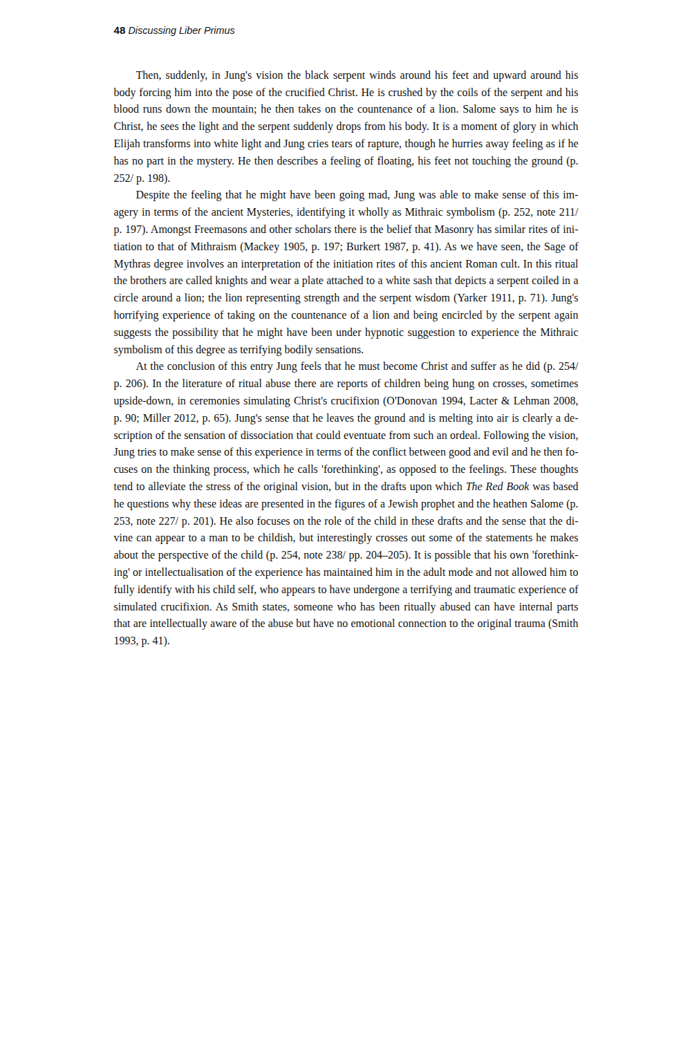48 Discussing Liber Primus
Then, suddenly, in Jung's vision the black serpent winds around his feet and upward around his body forcing him into the pose of the crucified Christ. He is crushed by the coils of the serpent and his blood runs down the mountain; he then takes on the countenance of a lion. Salome says to him he is Christ, he sees the light and the serpent suddenly drops from his body. It is a moment of glory in which Elijah transforms into white light and Jung cries tears of rapture, though he hurries away feeling as if he has no part in the mystery. He then describes a feeling of floating, his feet not touching the ground (p. 252/ p. 198).
Despite the feeling that he might have been going mad, Jung was able to make sense of this imagery in terms of the ancient Mysteries, identifying it wholly as Mithraic symbolism (p. 252, note 211/ p. 197). Amongst Freemasons and other scholars there is the belief that Masonry has similar rites of initiation to that of Mithraism (Mackey 1905, p. 197; Burkert 1987, p. 41). As we have seen, the Sage of Mythras degree involves an interpretation of the initiation rites of this ancient Roman cult. In this ritual the brothers are called knights and wear a plate attached to a white sash that depicts a serpent coiled in a circle around a lion; the lion representing strength and the serpent wisdom (Yarker 1911, p. 71). Jung's horrifying experience of taking on the countenance of a lion and being encircled by the serpent again suggests the possibility that he might have been under hypnotic suggestion to experience the Mithraic symbolism of this degree as terrifying bodily sensations.
At the conclusion of this entry Jung feels that he must become Christ and suffer as he did (p. 254/ p. 206). In the literature of ritual abuse there are reports of children being hung on crosses, sometimes upside-down, in ceremonies simulating Christ's crucifixion (O'Donovan 1994, Lacter & Lehman 2008, p. 90; Miller 2012, p. 65). Jung's sense that he leaves the ground and is melting into air is clearly a description of the sensation of dissociation that could eventuate from such an ordeal. Following the vision, Jung tries to make sense of this experience in terms of the conflict between good and evil and he then focuses on the thinking process, which he calls 'forethinking', as opposed to the feelings. These thoughts tend to alleviate the stress of the original vision, but in the drafts upon which The Red Book was based he questions why these ideas are presented in the figures of a Jewish prophet and the heathen Salome (p. 253, note 227/ p. 201). He also focuses on the role of the child in these drafts and the sense that the divine can appear to a man to be childish, but interestingly crosses out some of the statements he makes about the perspective of the child (p. 254, note 238/ pp. 204–205). It is possible that his own 'forethinking' or intellectualisation of the experience has maintained him in the adult mode and not allowed him to fully identify with his child self, who appears to have undergone a terrifying and traumatic experience of simulated crucifixion. As Smith states, someone who has been ritually abused can have internal parts that are intellectually aware of the abuse but have no emotional connection to the original trauma (Smith 1993, p. 41).